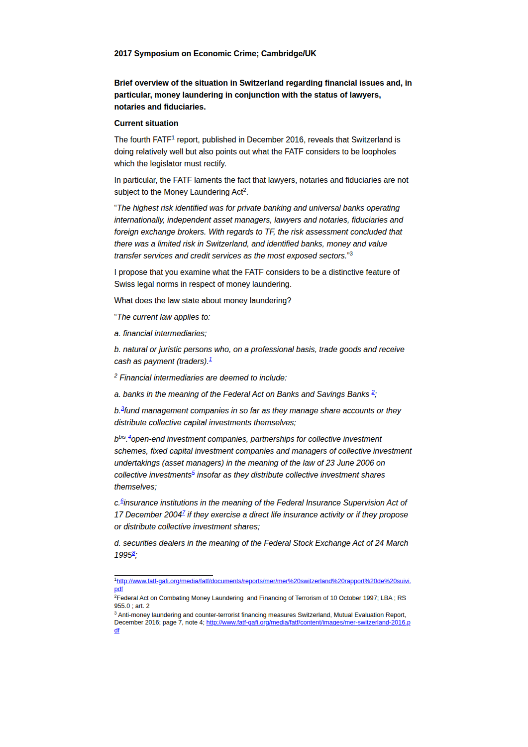2017 Symposium on Economic Crime; Cambridge/UK
Brief overview of the situation in Switzerland regarding financial issues and, in particular, money laundering in conjunction with the status of lawyers, notaries and fiduciaries.
Current situation
The fourth FATF1 report, published in December 2016, reveals that Switzerland is doing relatively well but also points out what the FATF considers to be loopholes which the legislator must rectify.
In particular, the FATF laments the fact that lawyers, notaries and fiduciaries are not subject to the Money Laundering Act2.
“The highest risk identified was for private banking and universal banks operating internationally, independent asset managers, lawyers and notaries, fiduciaries and foreign exchange brokers. With regards to TF, the risk assessment concluded that there was a limited risk in Switzerland, and identified banks, money and value transfer services and credit services as the most exposed sectors.”3
I propose that you examine what the FATF considers to be a distinctive feature of Swiss legal norms in respect of money laundering.
What does the law state about money laundering?
“The current law applies to:
a. financial intermediaries;
b. natural or juristic persons who, on a professional basis, trade goods and receive cash as payment (traders).1
2 Financial intermediaries are deemed to include:
a. banks in the meaning of the Federal Act on Banks and Savings Banks 2;
b.3fund management companies in so far as they manage share accounts or they distribute collective capital investments themselves;
bbis.4open-end investment companies, partnerships for collective investment schemes, fixed capital investment companies and managers of collective investment undertakings (asset managers) in the meaning of the law of 23 June 2006 on collective investments5 insofar as they distribute collective investment shares themselves;
c.6insurance institutions in the meaning of the Federal Insurance Supervision Act of 17 December 20047 if they exercise a direct life insurance activity or if they propose or distribute collective investment shares;
d. securities dealers in the meaning of the Federal Stock Exchange Act of 24 March 19958;
1http://www.fatf-gafi.org/media/fatf/documents/reports/mer/mer%20switzerland%20rapport%20de%20suivi.pdf
2Federal Act on Combating Money Laundering and Financing of Terrorism of 10 October 1997; LBA ; RS 955.0 ; art. 2
3 Anti-money laundering and counter-terrorist financing measures Switzerland, Mutual Evaluation Report, December 2016; page 7, note 4; http://www.fatf-gafi.org/media/fatf/content/images/mer-switzerland-2016.pdf